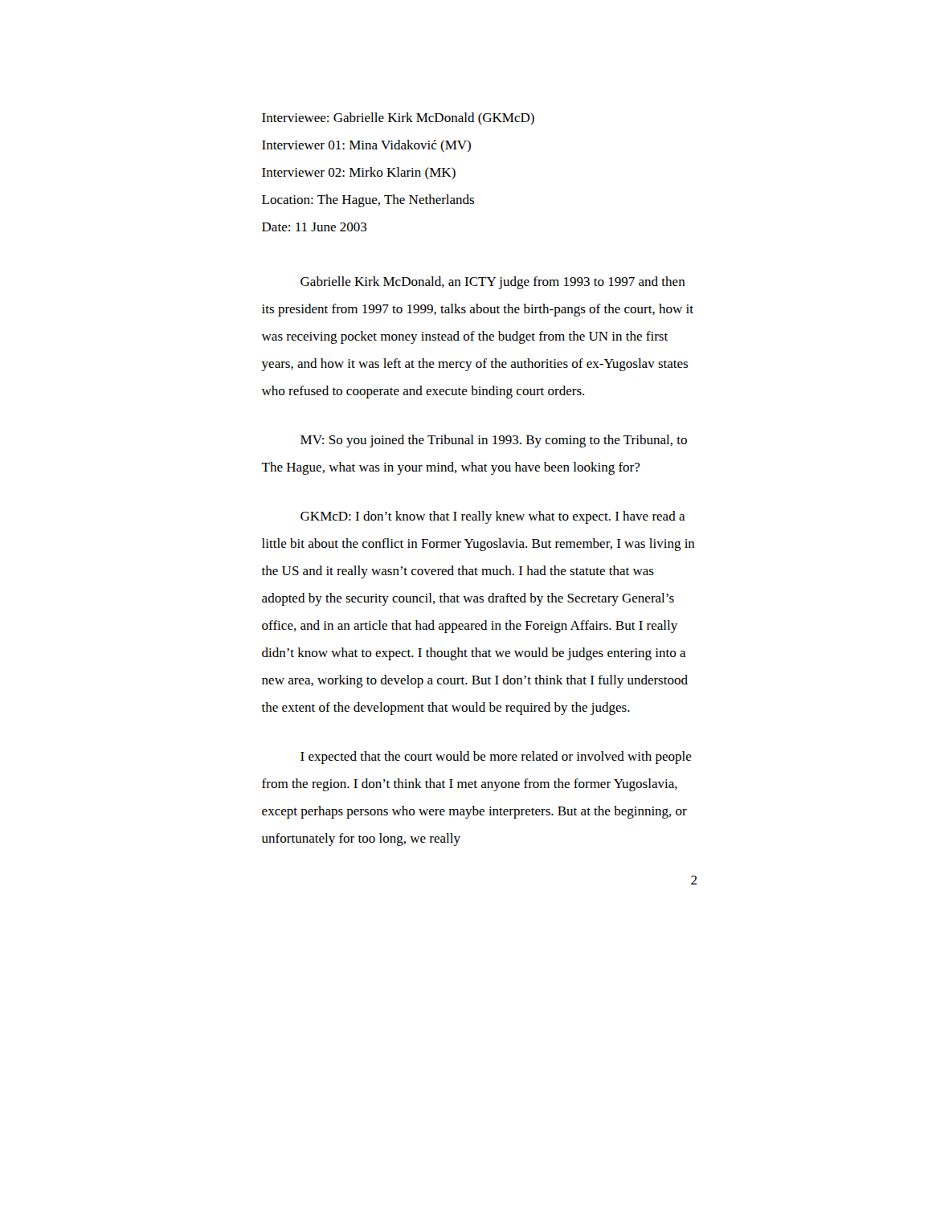Interviewee: Gabrielle Kirk McDonald (GKMcD)
Interviewer 01: Mina Vidaković (MV)
Interviewer 02: Mirko Klarin (MK)
Location: The Hague, The Netherlands
Date: 11 June 2003
Gabrielle Kirk McDonald, an ICTY judge from 1993 to 1997 and then its president from 1997 to 1999, talks about the birth-pangs of the court, how it was receiving pocket money instead of the budget from the UN in the first years, and how it was left at the mercy of the authorities of ex-Yugoslav states who refused to cooperate and execute binding court orders.
MV: So you joined the Tribunal in 1993. By coming to the Tribunal, to The Hague, what was in your mind, what you have been looking for?
GKMcD: I don’t know that I really knew what to expect. I have read a little bit about the conflict in Former Yugoslavia. But remember, I was living in the US and it really wasn’t covered that much. I had the statute that was adopted by the security council, that was drafted by the Secretary General’s office, and in an article that had appeared in the Foreign Affairs. But I really didn’t know what to expect. I thought that we would be judges entering into a new area, working to develop a court. But I don’t think that I fully understood the extent of the development that would be required by the judges.
I expected that the court would be more related or involved with people from the region. I don’t think that I met anyone from the former Yugoslavia, except perhaps persons who were maybe interpreters. But at the beginning, or unfortunately for too long, we really
2